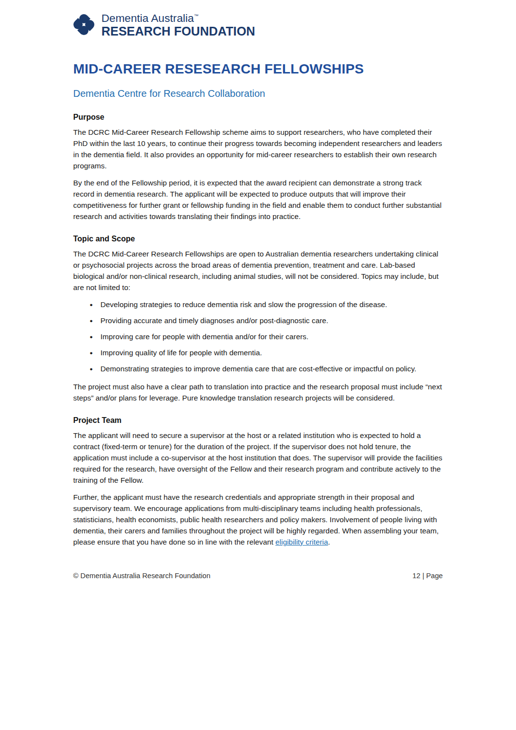Dementia Australia™
RESEARCH FOUNDATION
MID-CAREER RESESEARCH FELLOWSHIPS
Dementia Centre for Research Collaboration
Purpose
The DCRC Mid-Career Research Fellowship scheme aims to support researchers, who have completed their PhD within the last 10 years, to continue their progress towards becoming independent researchers and leaders in the dementia field. It also provides an opportunity for mid-career researchers to establish their own research programs.
By the end of the Fellowship period, it is expected that the award recipient can demonstrate a strong track record in dementia research. The applicant will be expected to produce outputs that will improve their competitiveness for further grant or fellowship funding in the field and enable them to conduct further substantial research and activities towards translating their findings into practice.
Topic and Scope
The DCRC Mid-Career Research Fellowships are open to Australian dementia researchers undertaking clinical or psychosocial projects across the broad areas of dementia prevention, treatment and care. Lab-based biological and/or non-clinical research, including animal studies, will not be considered. Topics may include, but are not limited to:
Developing strategies to reduce dementia risk and slow the progression of the disease.
Providing accurate and timely diagnoses and/or post-diagnostic care.
Improving care for people with dementia and/or for their carers.
Improving quality of life for people with dementia.
Demonstrating strategies to improve dementia care that are cost-effective or impactful on policy.
The project must also have a clear path to translation into practice and the research proposal must include “next steps” and/or plans for leverage. Pure knowledge translation research projects will be considered.
Project Team
The applicant will need to secure a supervisor at the host or a related institution who is expected to hold a contract (fixed-term or tenure) for the duration of the project. If the supervisor does not hold tenure, the application must include a co-supervisor at the host institution that does. The supervisor will provide the facilities required for the research, have oversight of the Fellow and their research program and contribute actively to the training of the Fellow.
Further, the applicant must have the research credentials and appropriate strength in their proposal and supervisory team. We encourage applications from multi-disciplinary teams including health professionals, statisticians, health economists, public health researchers and policy makers. Involvement of people living with dementia, their carers and families throughout the project will be highly regarded. When assembling your team, please ensure that you have done so in line with the relevant eligibility criteria.
© Dementia Australia Research Foundation
12 | Page